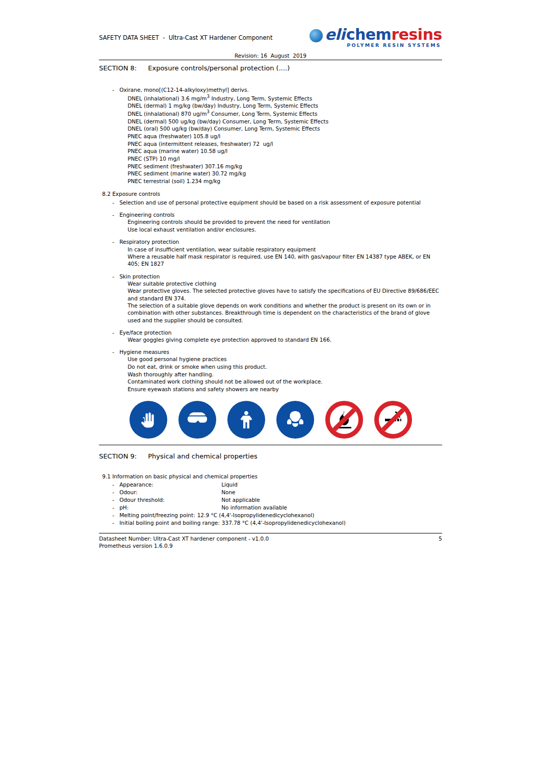SAFETY DATA SHEET - Ultra-Cast XT Hardener Component
eli chem resins
POLYMER RESIN SYSTEMS
Revision: 16 August 2019
SECTION 8: Exposure controls/personal protection (....)
Oxirane, mono[(C12-14-alkyloxy)methyl] derivs.
DNEL (inhalational) 3.6 mg/m3 Industry, Long Term, Systemic Effects
DNEL (dermal) 1 mg/kg (bw/day) Industry, Long Term, Systemic Effects
DNEL (inhalational) 870 ug/m3 Consumer, Long Term, Systemic Effects
DNEL (dermal) 500 ug/kg (bw/day) Consumer, Long Term, Systemic Effects
DNEL (oral) 500 ug/kg (bw/day) Consumer, Long Term, Systemic Effects
PNEC aqua (freshwater) 105.8 ug/l
PNEC aqua (intermittent releases, freshwater) 72 ug/l
PNEC aqua (marine water) 10.58 ug/l
PNEC (STP) 10 mg/l
PNEC sediment (freshwater) 307.16 mg/kg
PNEC sediment (marine water) 30.72 mg/kg
PNEC terrestrial (soil) 1.234 mg/kg
8.2 Exposure controls
Selection and use of personal protective equipment should be based on a risk assessment of exposure potential
Engineering controls
Engineering controls should be provided to prevent the need for ventilation
Use local exhaust ventilation and/or enclosures.
Respiratory protection
In case of insufficient ventilation, wear suitable respiratory equipment
Where a reusable half mask respirator is required, use EN 140, with gas/vapour filter EN 14387 type ABEK, or EN 405; EN 1827
Skin protection
Wear suitable protective clothing
Wear protective gloves. The selected protective gloves have to satisfy the specifications of EU Directive 89/686/EEC and standard EN 374.
The selection of a suitable glove depends on work conditions and whether the product is present on its own or in combination with other substances. Breakthrough time is dependent on the characteristics of the brand of glove used and the supplier should be consulted.
Eye/face protection
Wear goggles giving complete eye protection approved to standard EN 166.
Hygiene measures
Use good personal hygiene practices
Do not eat, drink or smoke when using this product.
Wash thoroughly after handling.
Contaminated work clothing should not be allowed out of the workplace.
Ensure eyewash stations and safety showers are nearby
SECTION 9: Physical and chemical properties
9.1 Information on basic physical and chemical properties
-Appearance: Liquid
-Odour: None
-Odour threshold: Not applicable
-pH: No information available
-Melting point/freezing point: 12.9 °C (4,4'-Isopropylidenedicyclohexanol)
-Initial boiling point and boiling range: 337.78 °C (4,4'-Isopropylidenedicyclohexanol)
Datasheet Number: Ultra-Cast XT hardener component - v1.0.0
Prometheus version 1.6.0.9
5